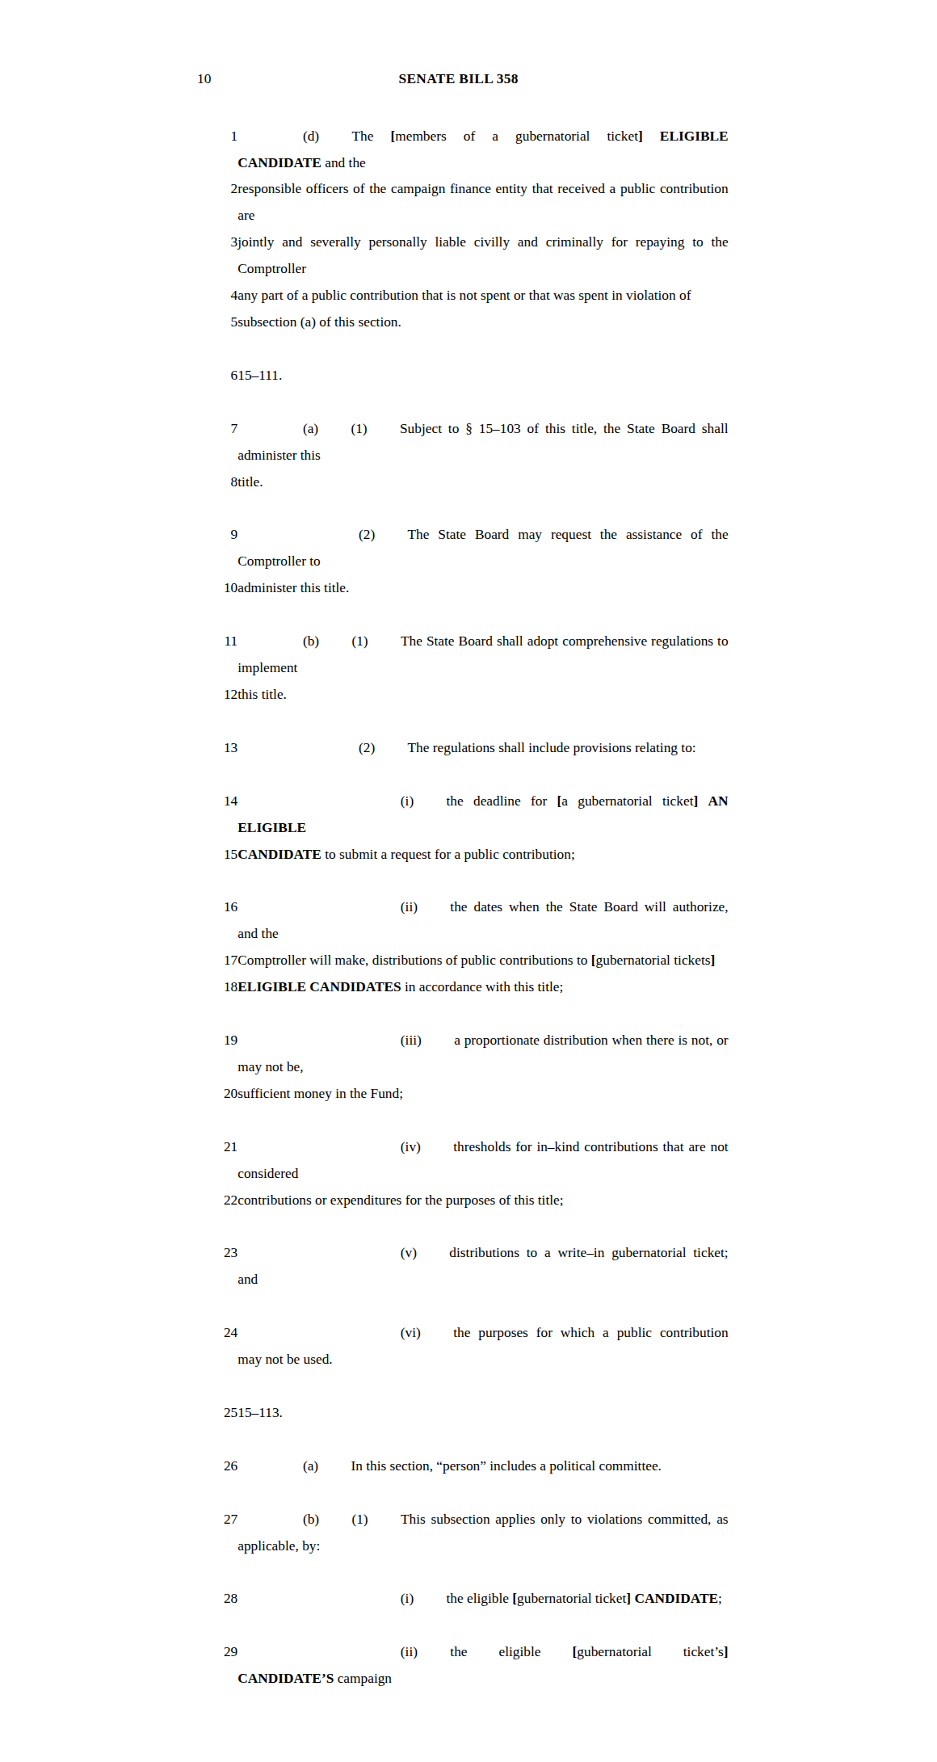10
SENATE BILL 358
| 1 | (d) The [ members of a gubernatorial ticket ] ELIGIBLE CANDIDATE and the |
| 2 | responsible officers of the campaign finance entity that received a public contribution are |
| 3 | jointly and severally personally liable civilly and criminally for repaying to the Comptroller |
| 4 | any part of a public contribution that is not spent or that was spent in violation of |
| 5 | subsection (a) of this section. |
| 6 | 15–111. |
| 7 | (a) (1) Subject to § 15–103 of this title, the State Board shall administer this |
| 8 | title. |
| 9 | (2) The State Board may request the assistance of the Comptroller to |
| 10 | administer this title. |
| 11 | (b) (1) The State Board shall adopt comprehensive regulations to implement |
| 12 | this title. |
| 13 | (2) The regulations shall include provisions relating to: |
| 14 | (i) the deadline for [ a gubernatorial ticket ] AN ELIGIBLE |
| 15 | CANDIDATE to submit a request for a public contribution; |
| 16 | (ii) the dates when the State Board will authorize, and the |
| 17 | Comptroller will make, distributions of public contributions to [ gubernatorial tickets ] |
| 18 | ELIGIBLE CANDIDATES in accordance with this title; |
| 19 | (iii) a proportionate distribution when there is not, or may not be, |
| 20 | sufficient money in the Fund; |
| 21 | (iv) thresholds for in–kind contributions that are not considered |
| 22 | contributions or expenditures for the purposes of this title; |
| 23 | (v) distributions to a write–in gubernatorial ticket; and |
| 24 | (vi) the purposes for which a public contribution may not be used. |
| 25 | 15–113. |
| 26 | (a) In this section, “person” includes a political committee. |
| 27 | (b) (1) This subsection applies only to violations committed, as applicable, by: |
| 28 | (i) the eligible [ gubernatorial ticket ] CANDIDATE ; |
| 29 | (ii) the eligible [ gubernatorial ticket’s ] CANDIDATE’S campaign |